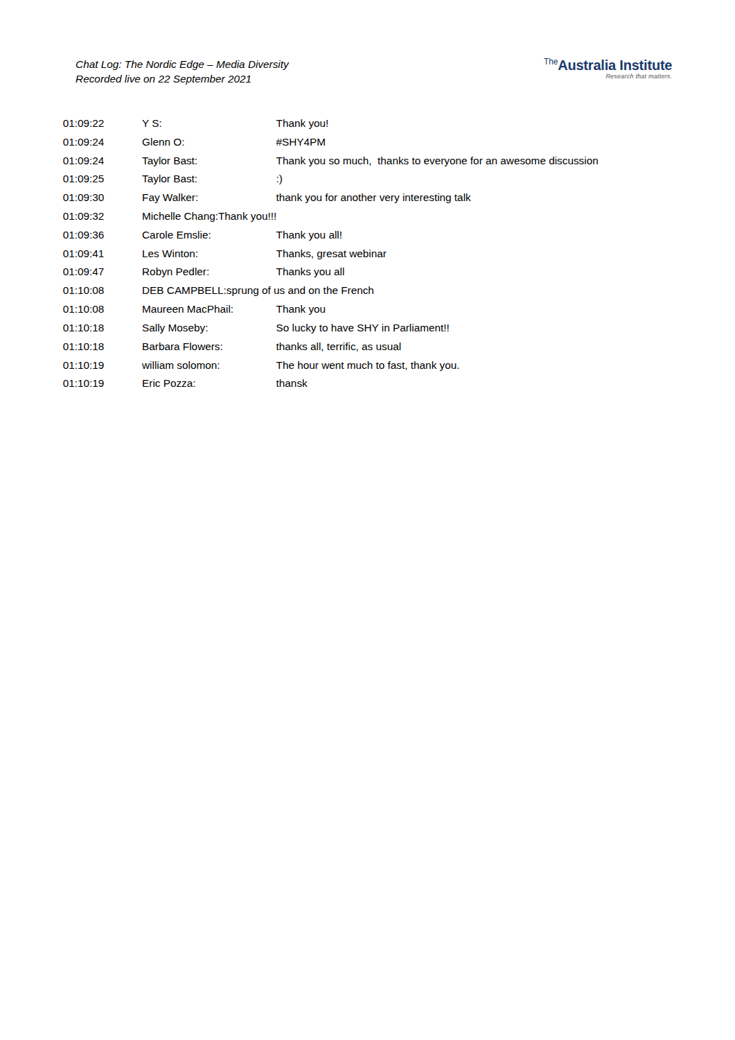Chat Log: The Nordic Edge – Media Diversity
Recorded live on 22 September 2021
The Australia Institute
Research that matters.
| 01:09:22 | Y S: | Thank you! |
| 01:09:24 | Glenn O: | #SHY4PM |
| 01:09:24 | Taylor Bast: | Thank you so much, thanks to everyone for an awesome discussion |
| 01:09:25 | Taylor Bast: | :) |
| 01:09:30 | Fay Walker: | thank you for another very interesting talk |
| 01:09:32 | Michelle Chang:Thank you!!! |
| 01:09:36 | Carole Emslie: | Thank you all! |
| 01:09:41 | Les Winton: | Thanks, gresat webinar |
| 01:09:47 | Robyn Pedler: | Thanks you all |
| 01:10:08 | DEB CAMPBELL:sprung of us and on the French |
| 01:10:08 | Maureen MacPhail: | Thank you |
| 01:10:18 | Sally Moseby: | So lucky to have SHY in Parliament!! |
| 01:10:18 | Barbara Flowers: | thanks all, terrific, as usual |
| 01:10:19 | william solomon: | The hour went much to fast, thank you. |
| 01:10:19 | Eric Pozza: | thansk |